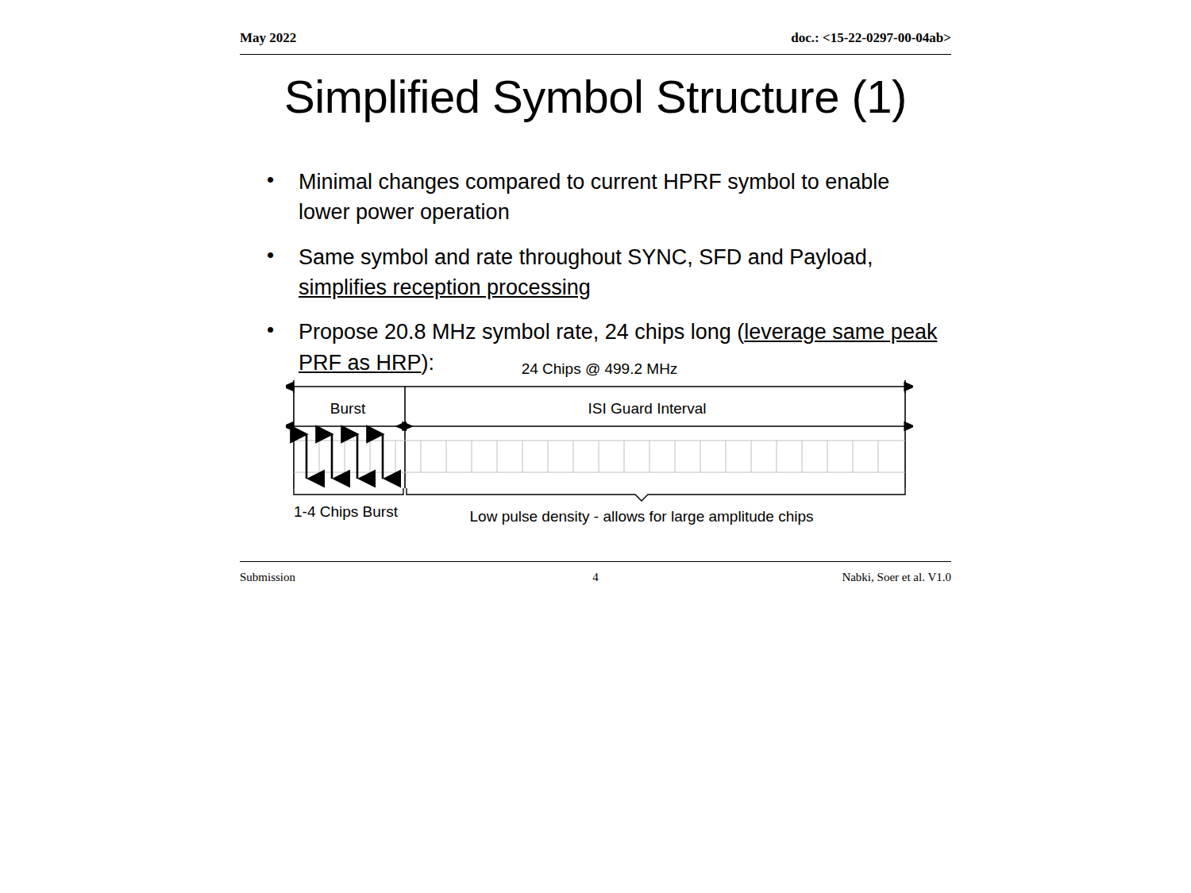May 2022 doc.: <15-22-0297-00-04ab>
Simplified Symbol Structure (1)
Minimal changes compared to current HPRF symbol to enable lower power operation
Same symbol and rate throughout SYNC, SFD and Payload, simplifies reception processing
Propose 20.8 MHz symbol rate, 24 chips long (leverage same peak PRF as HRP):
24 Chips @ 499.2 MHz Burst ISI Guard Interval 1-4 Chips Burst Low pulse density - allows for large amplitude chips
Submission 4 Nabki, Soer et al. V1.0